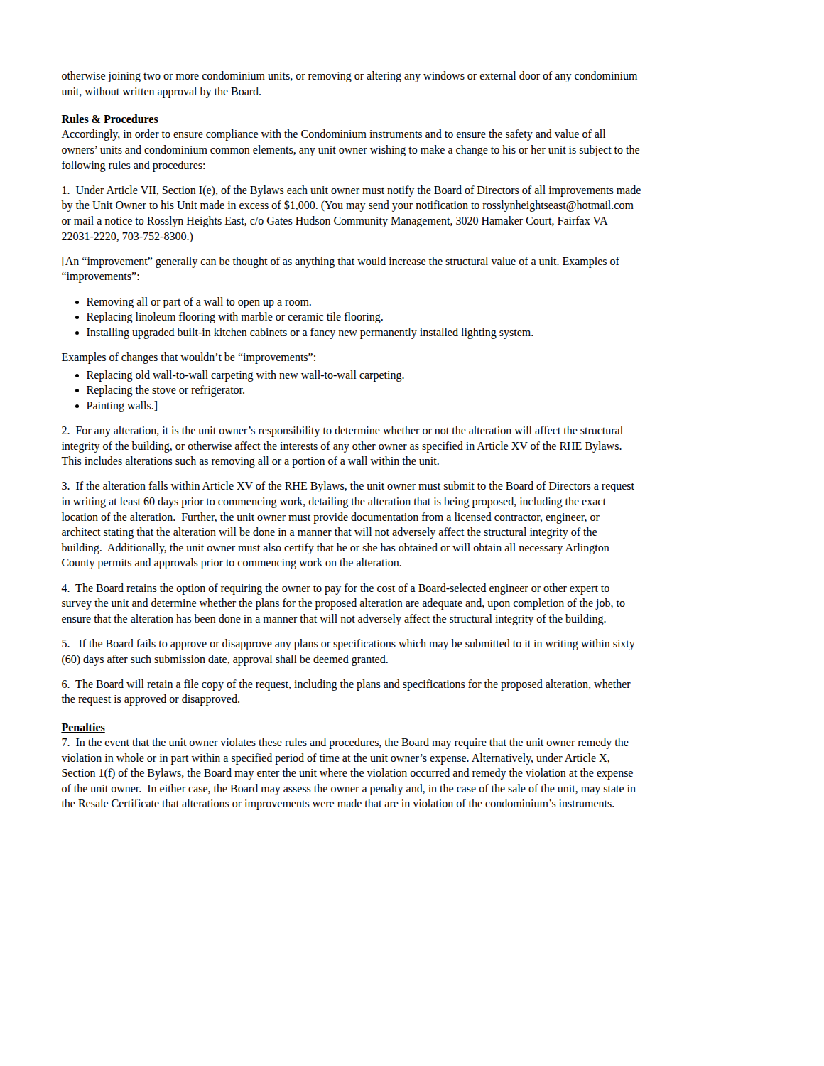otherwise joining two or more condominium units, or removing or altering any windows or external door of any condominium unit, without written approval by the Board.
Rules & Procedures
Accordingly, in order to ensure compliance with the Condominium instruments and to ensure the safety and value of all owners’ units and condominium common elements, any unit owner wishing to make a change to his or her unit is subject to the following rules and procedures:
1. Under Article VII, Section I(e), of the Bylaws each unit owner must notify the Board of Directors of all improvements made by the Unit Owner to his Unit made in excess of $1,000. (You may send your notification to rosslynheightseast@hotmail.com or mail a notice to Rosslyn Heights East, c/o Gates Hudson Community Management, 3020 Hamaker Court, Fairfax VA 22031-2220, 703-752-8300.)
[An “improvement” generally can be thought of as anything that would increase the structural value of a unit. Examples of “improvements”:
Removing all or part of a wall to open up a room.
Replacing linoleum flooring with marble or ceramic tile flooring.
Installing upgraded built-in kitchen cabinets or a fancy new permanently installed lighting system.
Examples of changes that wouldn’t be “improvements”:
Replacing old wall-to-wall carpeting with new wall-to-wall carpeting.
Replacing the stove or refrigerator.
Painting walls.]
2. For any alteration, it is the unit owner’s responsibility to determine whether or not the alteration will affect the structural integrity of the building, or otherwise affect the interests of any other owner as specified in Article XV of the RHE Bylaws. This includes alterations such as removing all or a portion of a wall within the unit.
3. If the alteration falls within Article XV of the RHE Bylaws, the unit owner must submit to the Board of Directors a request in writing at least 60 days prior to commencing work, detailing the alteration that is being proposed, including the exact location of the alteration. Further, the unit owner must provide documentation from a licensed contractor, engineer, or architect stating that the alteration will be done in a manner that will not adversely affect the structural integrity of the building. Additionally, the unit owner must also certify that he or she has obtained or will obtain all necessary Arlington County permits and approvals prior to commencing work on the alteration.
4. The Board retains the option of requiring the owner to pay for the cost of a Board-selected engineer or other expert to survey the unit and determine whether the plans for the proposed alteration are adequate and, upon completion of the job, to ensure that the alteration has been done in a manner that will not adversely affect the structural integrity of the building.
5. If the Board fails to approve or disapprove any plans or specifications which may be submitted to it in writing within sixty (60) days after such submission date, approval shall be deemed granted.
6. The Board will retain a file copy of the request, including the plans and specifications for the proposed alteration, whether the request is approved or disapproved.
Penalties
7. In the event that the unit owner violates these rules and procedures, the Board may require that the unit owner remedy the violation in whole or in part within a specified period of time at the unit owner’s expense. Alternatively, under Article X, Section 1(f) of the Bylaws, the Board may enter the unit where the violation occurred and remedy the violation at the expense of the unit owner. In either case, the Board may assess the owner a penalty and, in the case of the sale of the unit, may state in the Resale Certificate that alterations or improvements were made that are in violation of the condominium’s instruments.